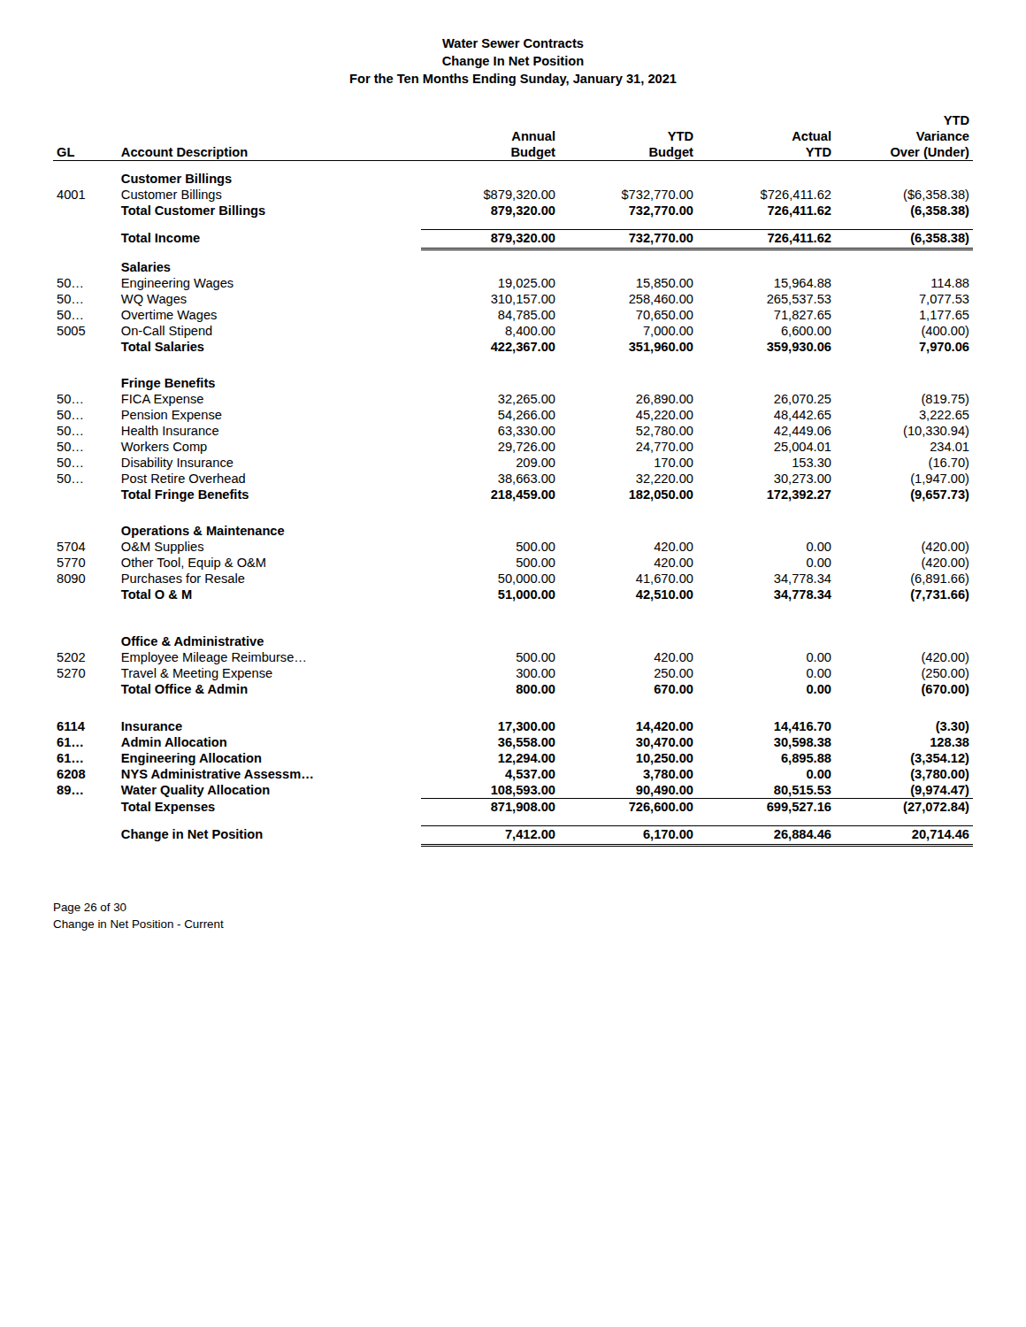Water Sewer Contracts
Change In Net Position
For the Ten Months Ending Sunday, January 31, 2021
| | | | | | YTD |
| --- | --- | --- | --- | --- | --- |
| | | Annual | YTD | Actual | Variance |
| GL | Account Description | Budget | Budget | YTD | Over (Under) |
| | Customer Billings | | | | |
| 4001 | Customer Billings | $879,320.00 | $732,770.00 | $726,411.62 | ($6,358.38) |
| | Total Customer Billings | 879,320.00 | 732,770.00 | 726,411.62 | (6,358.38) |
| | Total Income | 879,320.00 | 732,770.00 | 726,411.62 | (6,358.38) |
| | Salaries | | | | |
| 50… | Engineering Wages | 19,025.00 | 15,850.00 | 15,964.88 | 114.88 |
| 50… | WQ Wages | 310,157.00 | 258,460.00 | 265,537.53 | 7,077.53 |
| 50… | Overtime Wages | 84,785.00 | 70,650.00 | 71,827.65 | 1,177.65 |
| 5005 | On-Call Stipend | 8,400.00 | 7,000.00 | 6,600.00 | (400.00) |
| | Total Salaries | 422,367.00 | 351,960.00 | 359,930.06 | 7,970.06 |
| | Fringe Benefits | | | | |
| 50… | FICA Expense | 32,265.00 | 26,890.00 | 26,070.25 | (819.75) |
| 50… | Pension Expense | 54,266.00 | 45,220.00 | 48,442.65 | 3,222.65 |
| 50… | Health Insurance | 63,330.00 | 52,780.00 | 42,449.06 | (10,330.94) |
| 50… | Workers Comp | 29,726.00 | 24,770.00 | 25,004.01 | 234.01 |
| 50… | Disability Insurance | 209.00 | 170.00 | 153.30 | (16.70) |
| 50… | Post Retire Overhead | 38,663.00 | 32,220.00 | 30,273.00 | (1,947.00) |
| | Total Fringe Benefits | 218,459.00 | 182,050.00 | 172,392.27 | (9,657.73) |
| | Operations & Maintenance | | | | |
| 5704 | O&M Supplies | 500.00 | 420.00 | 0.00 | (420.00) |
| 5770 | Other Tool, Equip & O&M | 500.00 | 420.00 | 0.00 | (420.00) |
| 8090 | Purchases for Resale | 50,000.00 | 41,670.00 | 34,778.34 | (6,891.66) |
| | Total O & M | 51,000.00 | 42,510.00 | 34,778.34 | (7,731.66) |
| | Office & Administrative | | | | |
| 5202 | Employee Mileage Reimburse… | 500.00 | 420.00 | 0.00 | (420.00) |
| 5270 | Travel & Meeting Expense | 300.00 | 250.00 | 0.00 | (250.00) |
| | Total Office & Admin | 800.00 | 670.00 | 0.00 | (670.00) |
| 6114 | Insurance | 17,300.00 | 14,420.00 | 14,416.70 | (3.30) |
| 61… | Admin Allocation | 36,558.00 | 30,470.00 | 30,598.38 | 128.38 |
| 61… | Engineering Allocation | 12,294.00 | 10,250.00 | 6,895.88 | (3,354.12) |
| 6208 | NYS Administrative Assessm… | 4,537.00 | 3,780.00 | 0.00 | (3,780.00) |
| 89… | Water Quality Allocation | 108,593.00 | 90,490.00 | 80,515.53 | (9,974.47) |
| | Total Expenses | 871,908.00 | 726,600.00 | 699,527.16 | (27,072.84) |
| | Change in Net Position | 7,412.00 | 6,170.00 | 26,884.46 | 20,714.46 |
Page 26 of 30
Change in Net Position - Current